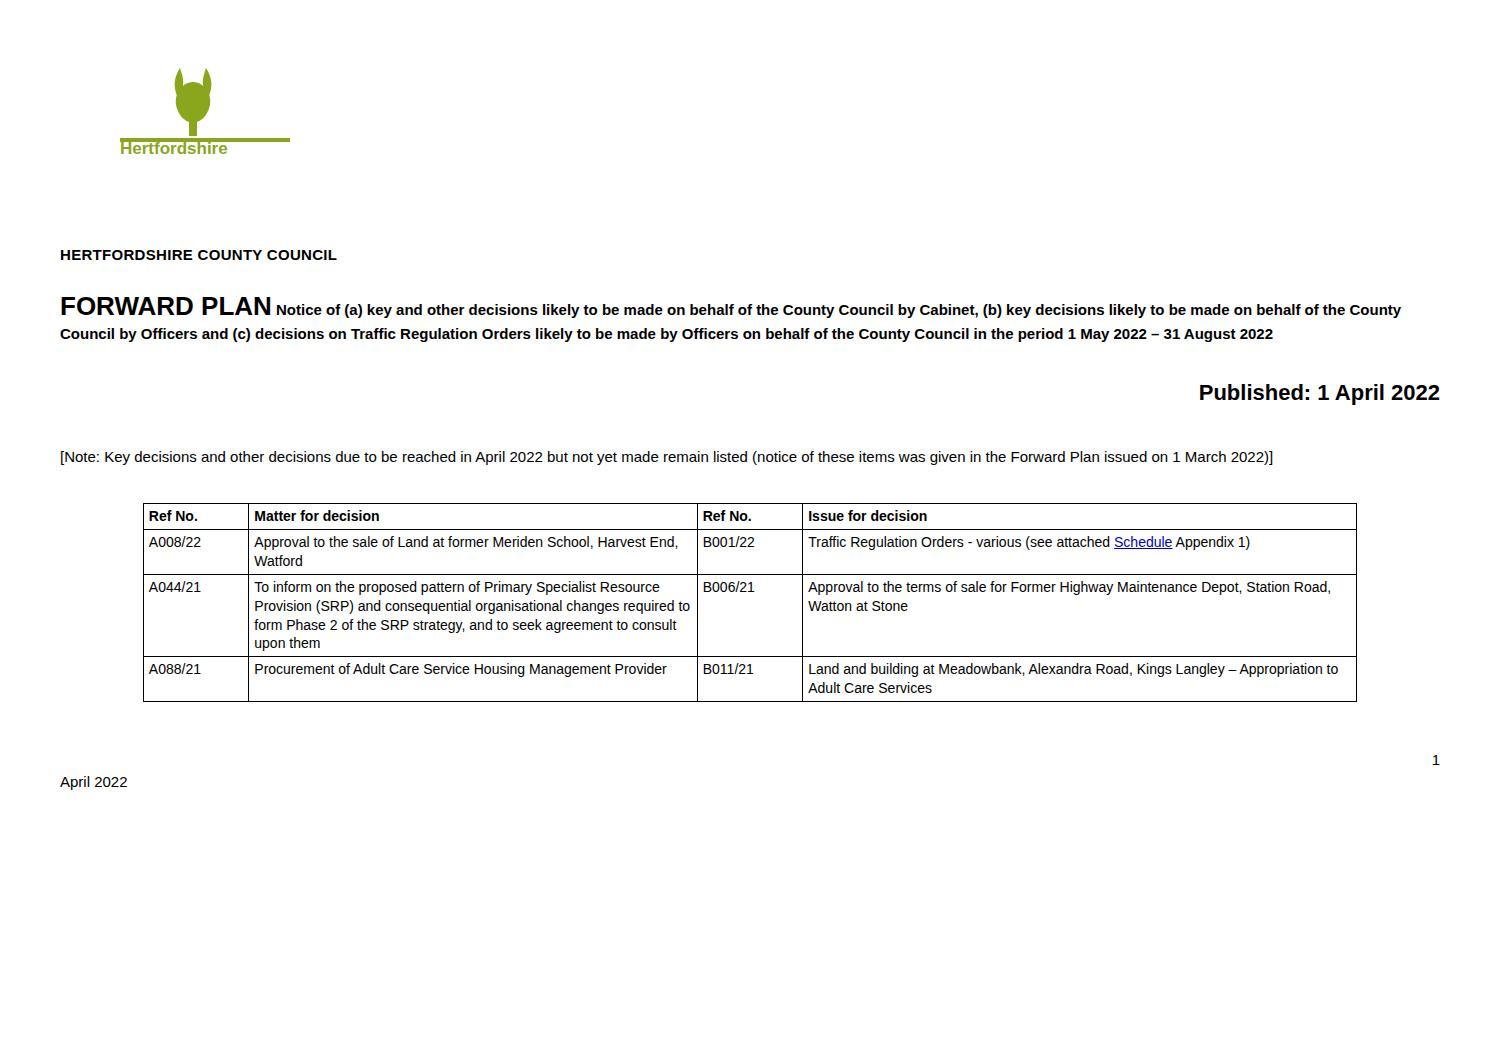Hertfordshire
HERTFORDSHIRE COUNTY COUNCIL
FORWARD PLAN Notice of (a) key and other decisions likely to be made on behalf of the County Council by Cabinet, (b) key decisions likely to be made on behalf of the County Council by Officers and (c) decisions on Traffic Regulation Orders likely to be made by Officers on behalf of the County Council in the period 1 May 2022 – 31 August 2022
Published: 1 April 2022
[Note: Key decisions and other decisions due to be reached in April 2022 but not yet made remain listed (notice of these items was given in the Forward Plan issued on 1 March 2022)]
| Ref No. | Matter for decision | Ref No. | Issue for decision |
| --- | --- | --- | --- |
| A008/22 | Approval to the sale of Land at former Meriden School, Harvest End, Watford | B001/22 | Traffic Regulation Orders - various (see attached Schedule Appendix 1) |
| A044/21 | To inform on the proposed pattern of Primary Specialist Resource Provision (SRP) and consequential organisational changes required to form Phase 2 of the SRP strategy, and to seek agreement to consult upon them | B006/21 | Approval to the terms of sale for Former Highway Maintenance Depot, Station Road, Watton at Stone |
| A088/21 | Procurement of Adult Care Service Housing Management Provider | B011/21 | Land and building at Meadowbank, Alexandra Road, Kings Langley – Appropriation to Adult Care Services |
1 April 2022